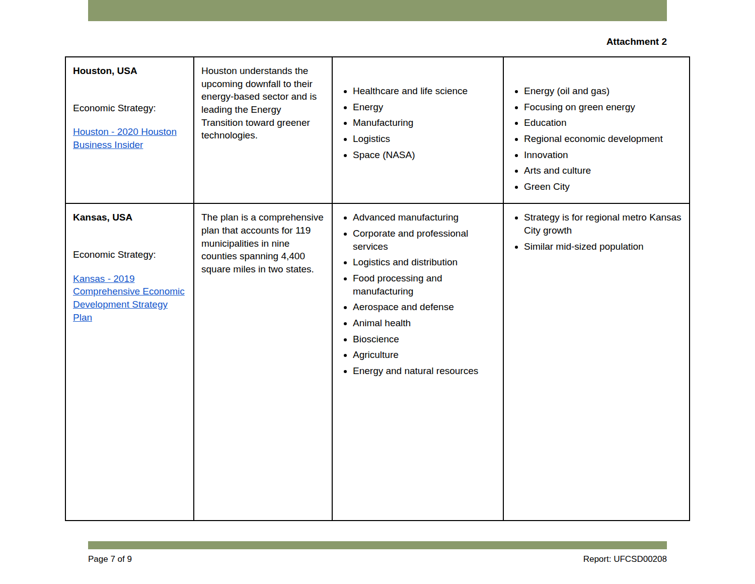Attachment 2
| Houston, USA Economic Strategy: Houston - 2020 Houston Business Insider | Houston understands the upcoming downfall to their energy-based sector and is leading the Energy Transition toward greener technologies. | Healthcare and life science Energy Manufacturing Logistics Space (NASA) | Energy (oil and gas) Focusing on green energy Education Regional economic development Innovation Arts and culture Green City |
| Kansas, USA Economic Strategy: Kansas - 2019 Comprehensive Economic Development Strategy Plan | The plan is a comprehensive plan that accounts for 119 municipalities in nine counties spanning 4,400 square miles in two states. | Advanced manufacturing Corporate and professional services Logistics and distribution Food processing and manufacturing Aerospace and defense Animal health Bioscience Agriculture Energy and natural resources | Strategy is for regional metro Kansas City growth Similar mid-sized population |
Page 7 of 9 Report: UFCSD00208